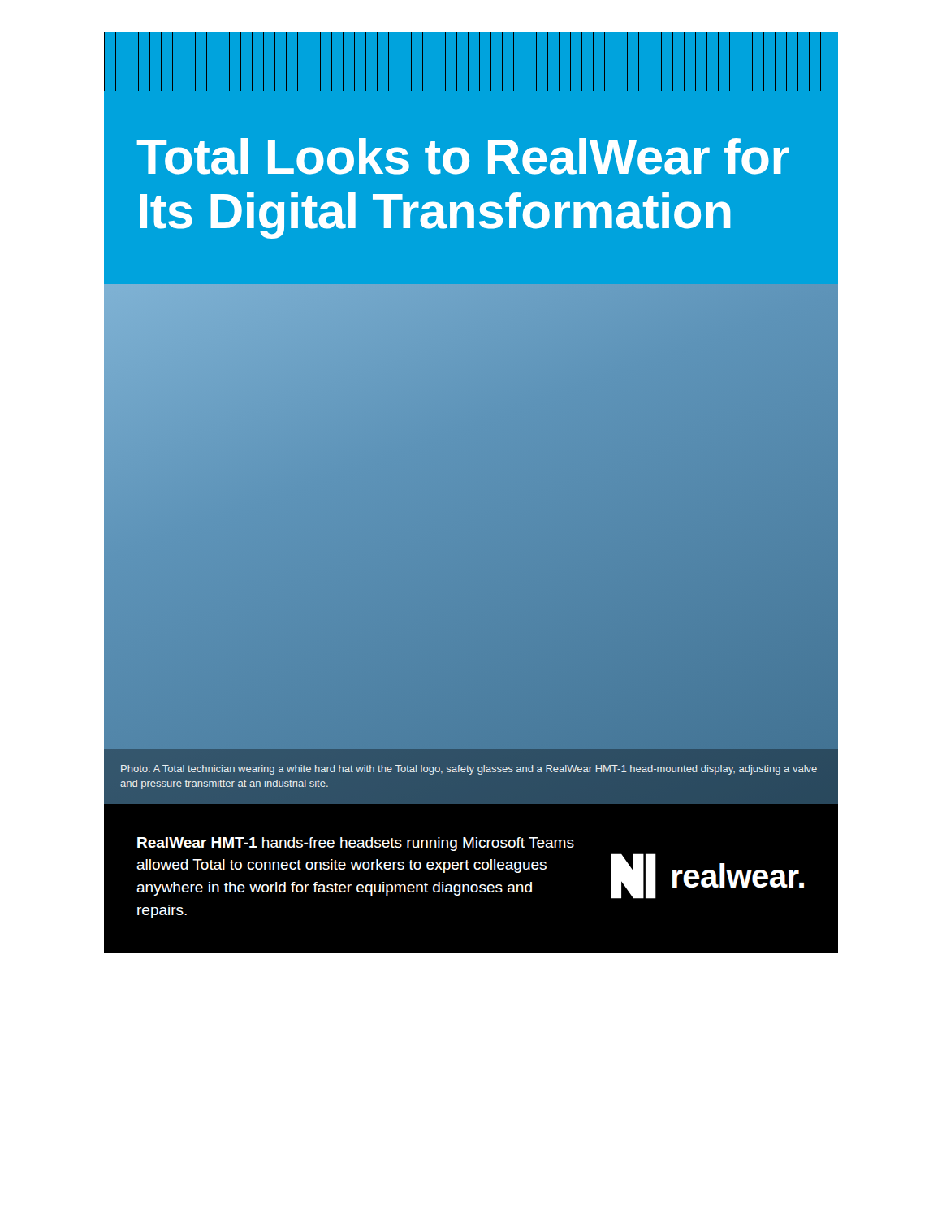Total Looks to RealWear for Its Digital Transformation
RealWear HMT-1 hands-free headsets running Microsoft Teams allowed Total to connect onsite workers to expert colleagues anywhere in the world for faster equipment diagnoses and repairs.
realwear.